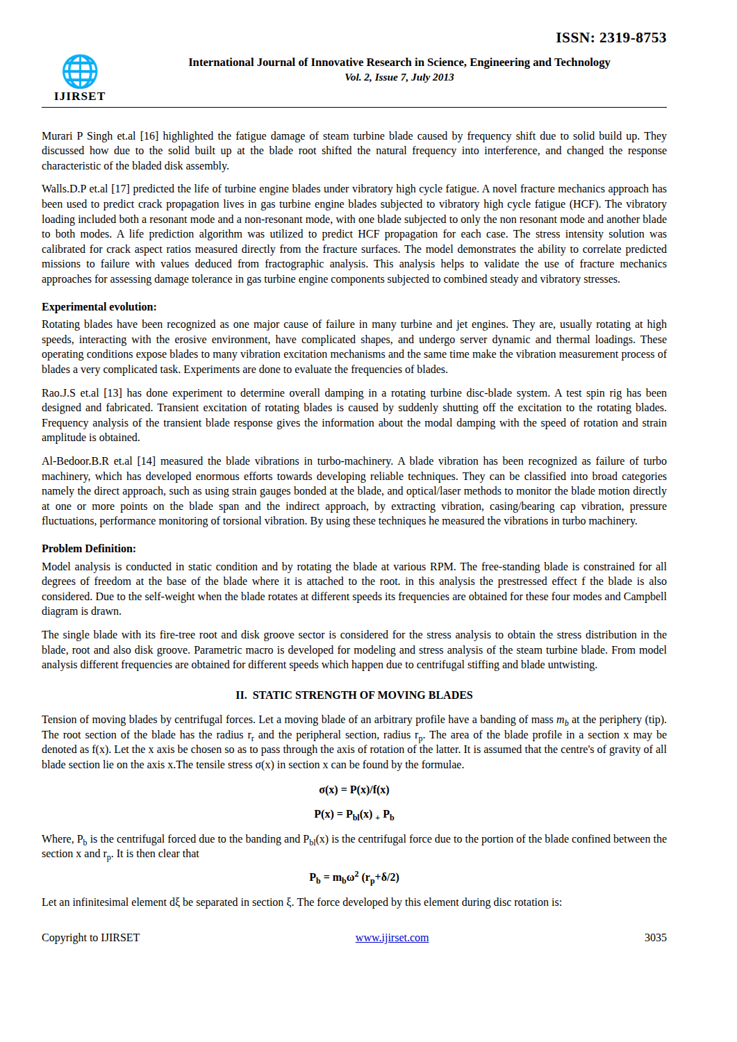ISSN: 2319-8753
🌐 IJIRSET
International Journal of Innovative Research in Science, Engineering and Technology
Vol. 2, Issue 7, July 2013
Murari P Singh et.al [16] highlighted the fatigue damage of steam turbine blade caused by frequency shift due to solid build up. They discussed how due to the solid built up at the blade root shifted the natural frequency into interference, and changed the response characteristic of the bladed disk assembly.
Walls.D.P et.al [17] predicted the life of turbine engine blades under vibratory high cycle fatigue. A novel fracture mechanics approach has been used to predict crack propagation lives in gas turbine engine blades subjected to vibratory high cycle fatigue (HCF). The vibratory loading included both a resonant mode and a non-resonant mode, with one blade subjected to only the non resonant mode and another blade to both modes. A life prediction algorithm was utilized to predict HCF propagation for each case. The stress intensity solution was calibrated for crack aspect ratios measured directly from the fracture surfaces. The model demonstrates the ability to correlate predicted missions to failure with values deduced from fractographic analysis. This analysis helps to validate the use of fracture mechanics approaches for assessing damage tolerance in gas turbine engine components subjected to combined steady and vibratory stresses.
Experimental evolution:
Rotating blades have been recognized as one major cause of failure in many turbine and jet engines. They are, usually rotating at high speeds, interacting with the erosive environment, have complicated shapes, and undergo server dynamic and thermal loadings. These operating conditions expose blades to many vibration excitation mechanisms and the same time make the vibration measurement process of blades a very complicated task. Experiments are done to evaluate the frequencies of blades.
Rao.J.S et.al [13] has done experiment to determine overall damping in a rotating turbine disc-blade system. A test spin rig has been designed and fabricated. Transient excitation of rotating blades is caused by suddenly shutting off the excitation to the rotating blades. Frequency analysis of the transient blade response gives the information about the modal damping with the speed of rotation and strain amplitude is obtained.
Al-Bedoor.B.R et.al [14] measured the blade vibrations in turbo-machinery. A blade vibration has been recognized as failure of turbo machinery, which has developed enormous efforts towards developing reliable techniques. They can be classified into broad categories namely the direct approach, such as using strain gauges bonded at the blade, and optical/laser methods to monitor the blade motion directly at one or more points on the blade span and the indirect approach, by extracting vibration, casing/bearing cap vibration, pressure fluctuations, performance monitoring of torsional vibration. By using these techniques he measured the vibrations in turbo machinery.
Problem Definition:
Model analysis is conducted in static condition and by rotating the blade at various RPM. The free-standing blade is constrained for all degrees of freedom at the base of the blade where it is attached to the root. in this analysis the prestressed effect f the blade is also considered. Due to the self-weight when the blade rotates at different speeds its frequencies are obtained for these four modes and Campbell diagram is drawn.
The single blade with its fire-tree root and disk groove sector is considered for the stress analysis to obtain the stress distribution in the blade, root and also disk groove. Parametric macro is developed for modeling and stress analysis of the steam turbine blade. From model analysis different frequencies are obtained for different speeds which happen due to centrifugal stiffing and blade untwisting.
II. Static Strength of Moving Blades
Tension of moving blades by centrifugal forces. Let a moving blade of an arbitrary profile have a banding of mass mb at the periphery (tip). The root section of the blade has the radius rr and the peripheral section, radius rp. The area of the blade profile in a section x may be denoted as f(x). Let the x axis be chosen so as to pass through the axis of rotation of the latter. It is assumed that the centre's of gravity of all blade section lie on the axis x.The tensile stress σ(x) in section x can be found by the formulae.
σ(x) = P(x)/f(x)
P(x) = Pbl(x) + Pb
Where, Pb is the centrifugal forced due to the banding and Pbl(x) is the centrifugal force due to the portion of the blade confined between the section x and rp. It is then clear that
Pb = mbω2 (rp+δ/2)
Let an infinitesimal element dξ be separated in section ξ. The force developed by this element during disc rotation is:
Copyright to IJIRSET www.ijirset.com 3035